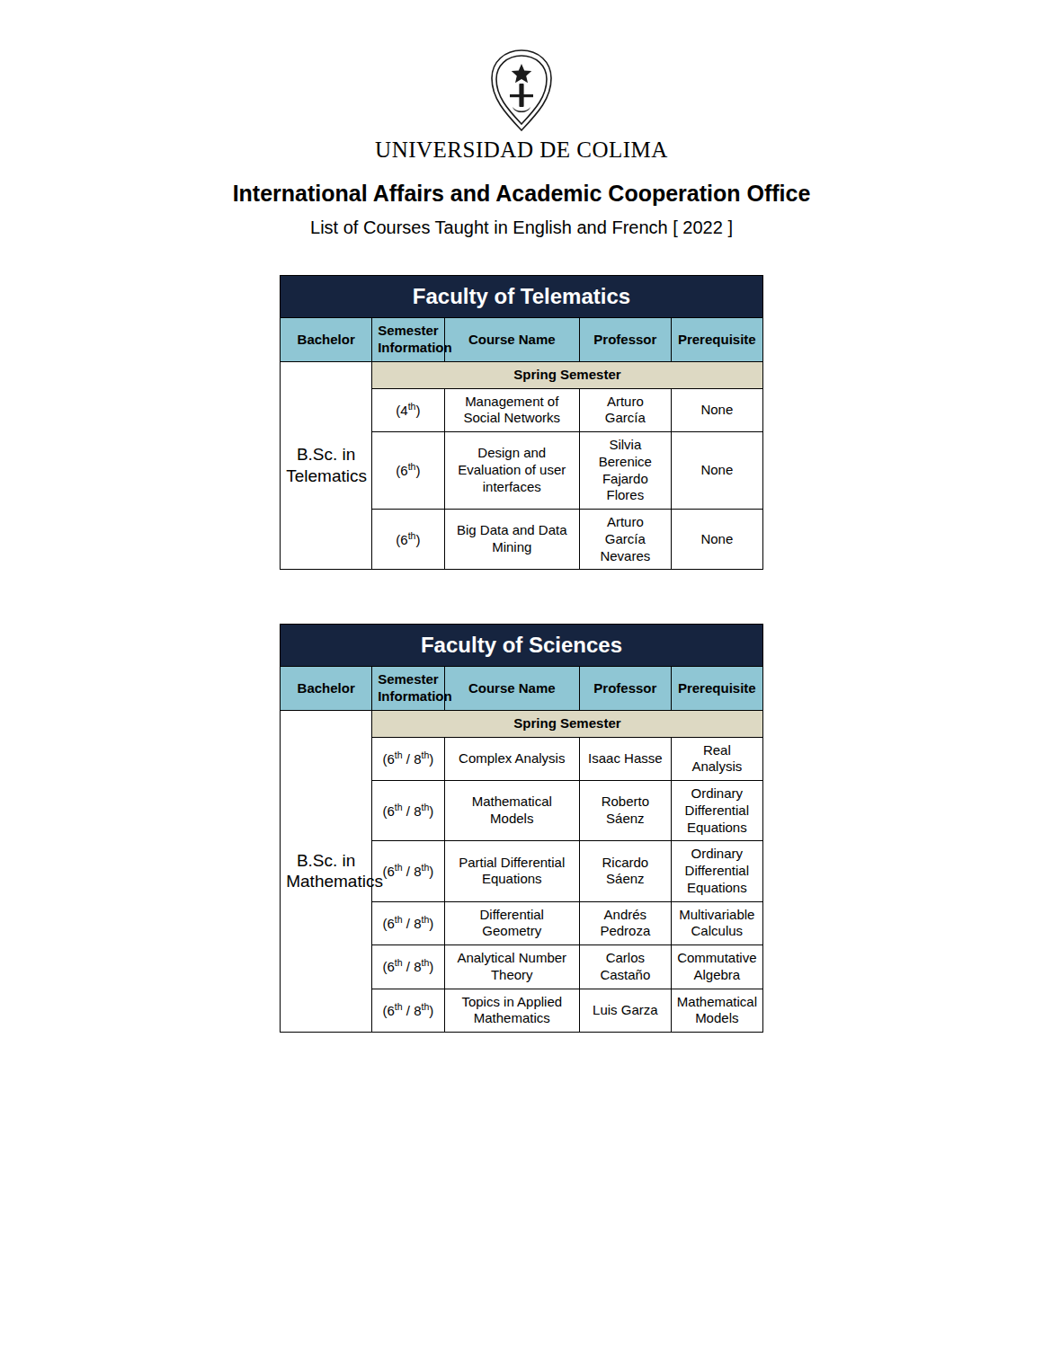UNIVERSIDAD DE COLIMA
International Affairs and Academic Cooperation Office
List of Courses Taught in English and French [ 2022 ]
Faculty of Telematics
| Bachelor | Semester Information | Course Name | Professor | Prerequisite |
| --- | --- | --- | --- | --- |
| B.Sc. in Telematics | Spring Semester |
| (4 th ) | Management of Social Networks | Arturo García | None |
| (6 th ) | Design and Evaluation of user interfaces | Silvia Berenice Fajardo Flores | None |
| (6 th ) | Big Data and Data Mining | Arturo García Nevares | None |
Faculty of Sciences
| Bachelor | Semester Information | Course Name | Professor | Prerequisite |
| --- | --- | --- | --- | --- |
| B.Sc. in Mathematics | Spring Semester |
| (6 th / 8 th ) | Complex Analysis | Isaac Hasse | Real Analysis |
| (6 th / 8 th ) | Mathematical Models | Roberto Sáenz | Ordinary Differential Equations |
| (6 th / 8 th ) | Partial Differential Equations | Ricardo Sáenz | Ordinary Differential Equations |
| (6 th / 8 th ) | Differential Geometry | Andrés Pedroza | Multivariable Calculus |
| (6 th / 8 th ) | Analytical Number Theory | Carlos Castaño | Commutative Algebra |
| (6 th / 8 th ) | Topics in Applied Mathematics | Luis Garza | Mathematical Models |